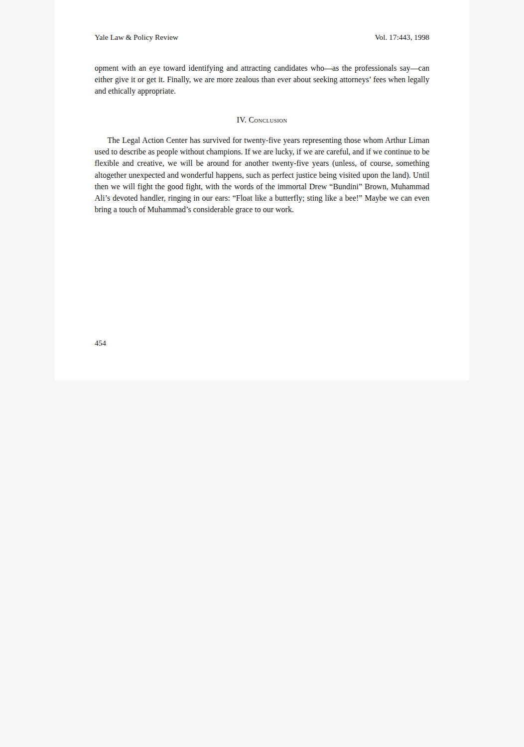Yale Law & Policy Review Vol. 17:443, 1998
opment with an eye toward identifying and attracting candidates who—as the professionals say—can either give it or get it. Finally, we are more zealous than ever about seeking attorneys’ fees when legally and ethically appropriate.
IV. Conclusion
The Legal Action Center has survived for twenty-five years representing those whom Arthur Liman used to describe as people without champions. If we are lucky, if we are careful, and if we continue to be flexible and creative, we will be around for another twenty-five years (unless, of course, something altogether unexpected and wonderful happens, such as perfect justice being visited upon the land). Until then we will fight the good fight, with the words of the immortal Drew “Bundini” Brown, Muhammad Ali’s devoted handler, ringing in our ears: “Float like a butterfly; sting like a bee!” Maybe we can even bring a touch of Muhammad’s considerable grace to our work.
454